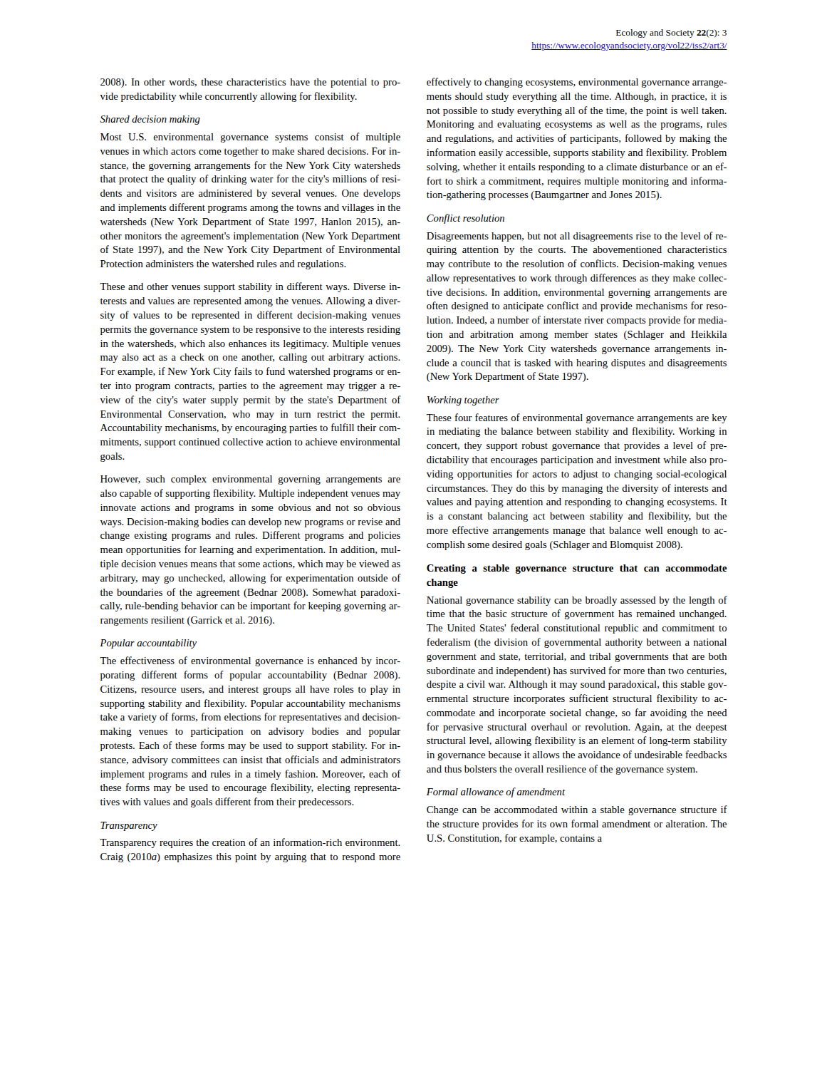Ecology and Society 22(2): 3
https://www.ecologyandsociety.org/vol22/iss2/art3/
2008). In other words, these characteristics have the potential to provide predictability while concurrently allowing for flexibility.
Shared decision making
Most U.S. environmental governance systems consist of multiple venues in which actors come together to make shared decisions. For instance, the governing arrangements for the New York City watersheds that protect the quality of drinking water for the city's millions of residents and visitors are administered by several venues. One develops and implements different programs among the towns and villages in the watersheds (New York Department of State 1997, Hanlon 2015), another monitors the agreement's implementation (New York Department of State 1997), and the New York City Department of Environmental Protection administers the watershed rules and regulations.
These and other venues support stability in different ways. Diverse interests and values are represented among the venues. Allowing a diversity of values to be represented in different decision-making venues permits the governance system to be responsive to the interests residing in the watersheds, which also enhances its legitimacy. Multiple venues may also act as a check on one another, calling out arbitrary actions. For example, if New York City fails to fund watershed programs or enter into program contracts, parties to the agreement may trigger a review of the city's water supply permit by the state's Department of Environmental Conservation, who may in turn restrict the permit. Accountability mechanisms, by encouraging parties to fulfill their commitments, support continued collective action to achieve environmental goals.
However, such complex environmental governing arrangements are also capable of supporting flexibility. Multiple independent venues may innovate actions and programs in some obvious and not so obvious ways. Decision-making bodies can develop new programs or revise and change existing programs and rules. Different programs and policies mean opportunities for learning and experimentation. In addition, multiple decision venues means that some actions, which may be viewed as arbitrary, may go unchecked, allowing for experimentation outside of the boundaries of the agreement (Bednar 2008). Somewhat paradoxically, rule-bending behavior can be important for keeping governing arrangements resilient (Garrick et al. 2016).
Popular accountability
The effectiveness of environmental governance is enhanced by incorporating different forms of popular accountability (Bednar 2008). Citizens, resource users, and interest groups all have roles to play in supporting stability and flexibility. Popular accountability mechanisms take a variety of forms, from elections for representatives and decision-making venues to participation on advisory bodies and popular protests. Each of these forms may be used to support stability. For instance, advisory committees can insist that officials and administrators implement programs and rules in a timely fashion. Moreover, each of these forms may be used to encourage flexibility, electing representatives with values and goals different from their predecessors.
Transparency
Transparency requires the creation of an information-rich environment. Craig (2010a) emphasizes this point by arguing that to respond more effectively to changing ecosystems, environmental governance arrangements should study everything all the time. Although, in practice, it is not possible to study everything all of the time, the point is well taken. Monitoring and evaluating ecosystems as well as the programs, rules and regulations, and activities of participants, followed by making the information easily accessible, supports stability and flexibility. Problem solving, whether it entails responding to a climate disturbance or an effort to shirk a commitment, requires multiple monitoring and information-gathering processes (Baumgartner and Jones 2015).
Conflict resolution
Disagreements happen, but not all disagreements rise to the level of requiring attention by the courts. The abovementioned characteristics may contribute to the resolution of conflicts. Decision-making venues allow representatives to work through differences as they make collective decisions. In addition, environmental governing arrangements are often designed to anticipate conflict and provide mechanisms for resolution. Indeed, a number of interstate river compacts provide for mediation and arbitration among member states (Schlager and Heikkila 2009). The New York City watersheds governance arrangements include a council that is tasked with hearing disputes and disagreements (New York Department of State 1997).
Working together
These four features of environmental governance arrangements are key in mediating the balance between stability and flexibility. Working in concert, they support robust governance that provides a level of predictability that encourages participation and investment while also providing opportunities for actors to adjust to changing social-ecological circumstances. They do this by managing the diversity of interests and values and paying attention and responding to changing ecosystems. It is a constant balancing act between stability and flexibility, but the more effective arrangements manage that balance well enough to accomplish some desired goals (Schlager and Blomquist 2008).
Creating a stable governance structure that can accommodate change
National governance stability can be broadly assessed by the length of time that the basic structure of government has remained unchanged. The United States' federal constitutional republic and commitment to federalism (the division of governmental authority between a national government and state, territorial, and tribal governments that are both subordinate and independent) has survived for more than two centuries, despite a civil war. Although it may sound paradoxical, this stable governmental structure incorporates sufficient structural flexibility to accommodate and incorporate societal change, so far avoiding the need for pervasive structural overhaul or revolution. Again, at the deepest structural level, allowing flexibility is an element of long-term stability in governance because it allows the avoidance of undesirable feedbacks and thus bolsters the overall resilience of the governance system.
Formal allowance of amendment
Change can be accommodated within a stable governance structure if the structure provides for its own formal amendment or alteration. The U.S. Constitution, for example, contains a